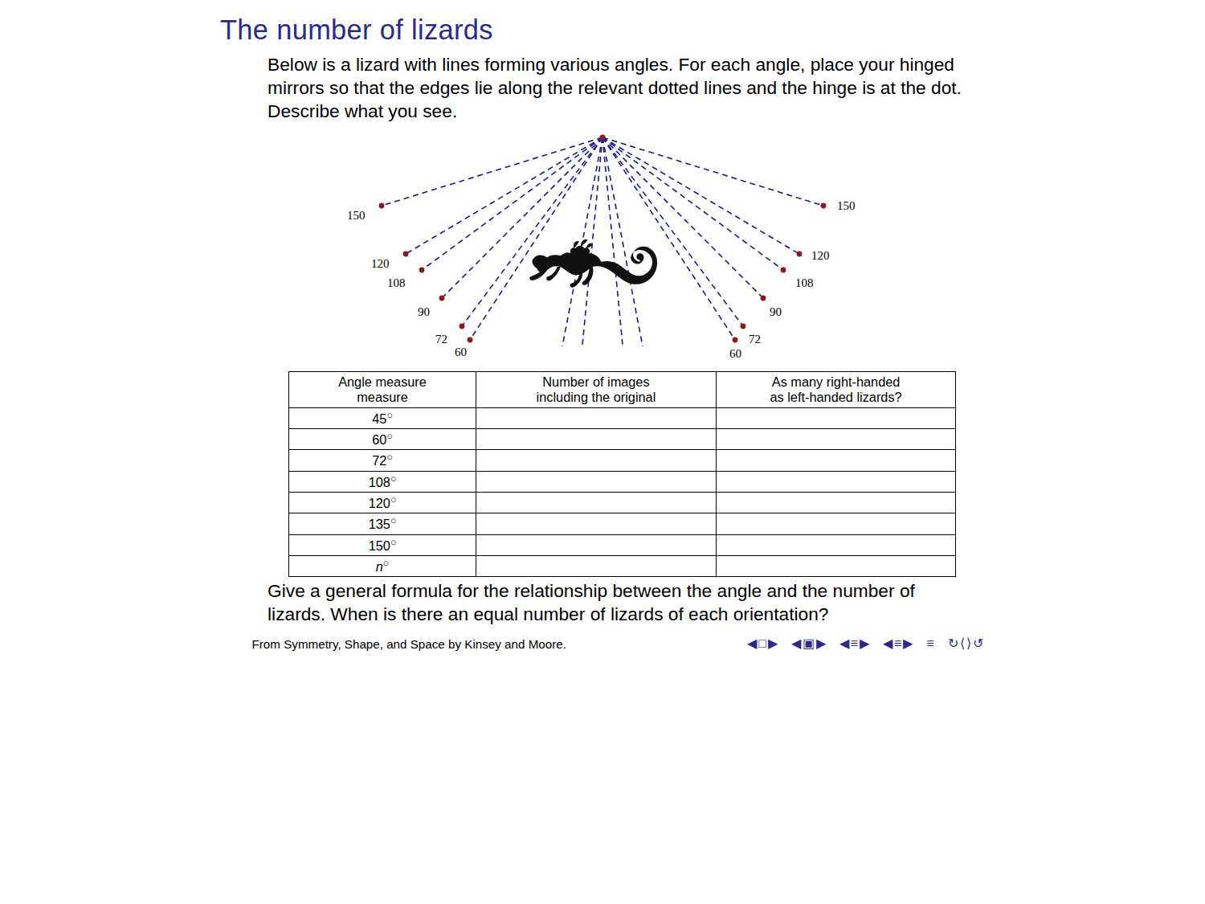The number of lizards
Below is a lizard with lines forming various angles. For each angle, place your hinged mirrors so that the edges lie along the relevant dotted lines and the hinge is at the dot. Describe what you see.
150 120 108 90 72 60 150 120 108 90 72 60
| Angle measure measure | Number of images including the original | As many right-handed as left-handed lizards? |
| --- | --- | --- |
| 45 ○ | | |
| 60 ○ | | |
| 72 ○ | | |
| 108 ○ | | |
| 120 ○ | | |
| 135 ○ | | |
| 150 ○ | | |
| n ○ | | |
Give a general formula for the relationship between the angle and the number of lizards. When is there an equal number of lizards of each orientation?
From Symmetry, Shape, and Space by Kinsey and Moore.
◀□▶ ◀▣▶ ◀≡▶ ◀≡▶ ≡ ↻⟨⟩↺